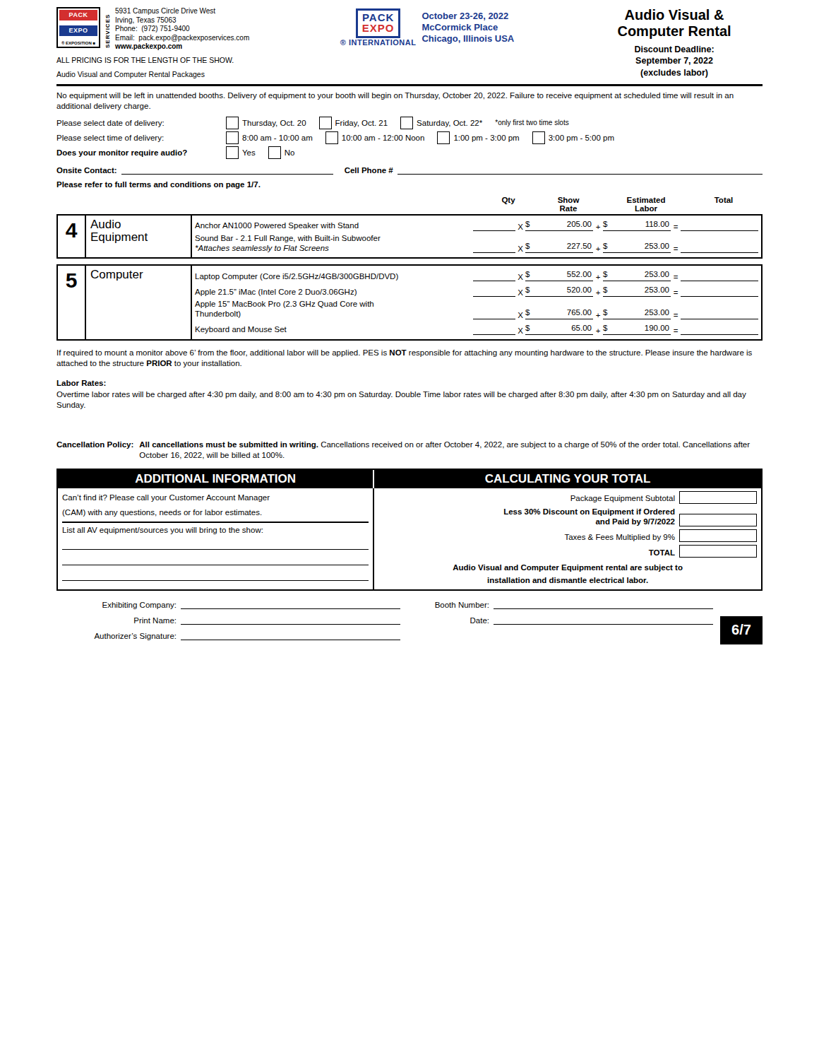PACK
EXPO
® EXPOSITION ■
SERVICES
5931 Campus Circle Drive West
Irving, Texas 75063
Phone: (972) 751-9400
Email: pack.expo@packexposervices.com
www.packexpo.com
ALL PRICING IS FOR THE LENGTH OF THE SHOW.
Audio Visual and Computer Rental Packages
PACK
EXPO
® INTERNATIONAL
October 23-26, 2022
McCormick Place
Chicago, Illinois USA
Audio Visual &
Computer Rental
Discount Deadline:
September 7, 2022
(excludes labor)
No equipment will be left in unattended booths. Delivery of equipment to your booth will begin on Thursday, October 20, 2022. Failure to receive equipment at scheduled time will result in an additional delivery charge.
Please select date of delivery:
Thursday, Oct. 20
Friday, Oct. 21
Saturday, Oct. 22*
*only first two time slots
Please select time of delivery:
8:00 am - 10:00 am
10:00 am - 12:00 Noon
1:00 pm - 3:00 pm
3:00 pm - 5:00 pm
Does your monitor require audio?
Yes
No
Onsite Contact:
Cell Phone #
Please refer to full terms and conditions on page 1/7.
Qty
Show
Rate
Estimated
Labor
Total
4
Audio
Equipment
Anchor AN1000 Powered Speaker with Stand
X
$205.00
+
$118.00
=
Sound Bar - 2.1 Full Range, with Built-in Subwoofer
*Attaches seamlessly to Flat Screens
X
$227.50
+
$253.00
=
5
Computer
Laptop Computer (Core i5/2.5GHz/4GB/300GBHD/DVD)
X
$552.00
+
$253.00
=
Apple 21.5” iMac (Intel Core 2 Duo/3.06GHz)
X
$520.00
+
$253.00
=
Apple 15” MacBook Pro (2.3 GHz Quad Core with
Thunderbolt)
X
$765.00
+
$253.00
=
Keyboard and Mouse Set
X
$65.00
+
$190.00
=
If required to mount a monitor above 6’ from the floor, additional labor will be applied. PES is NOT responsible for attaching any mounting hardware to the structure. Please insure the hardware is attached to the structure PRIOR to your installation.
Labor Rates:
Overtime labor rates will be charged after 4:30 pm daily, and 8:00 am to 4:30 pm on Saturday. Double Time labor rates will be charged after 8:30 pm daily, after 4:30 pm on Saturday and all day Sunday.
Cancellation Policy:
All cancellations must be submitted in writing. Cancellations received on or after October 4, 2022, are subject to a charge of 50% of the order total. Cancellations after October 16, 2022, will be billed at 100%.
ADDITIONAL INFORMATION
CALCULATING YOUR TOTAL
Can’t find it? Please call your Customer Account Manager
(CAM) with any questions, needs or for labor estimates.
List all AV equipment/sources you will bring to the show:
Package Equipment Subtotal
Less 30% Discount on Equipment if Ordered
and Paid by 9/7/2022
Taxes & Fees Multiplied by 9%
TOTAL
Audio Visual and Computer Equipment rental are subject to
installation and dismantle electrical labor.
Exhibiting Company:
Booth Number:
Print Name:
Date:
Authorizer’s Signature:
6/7